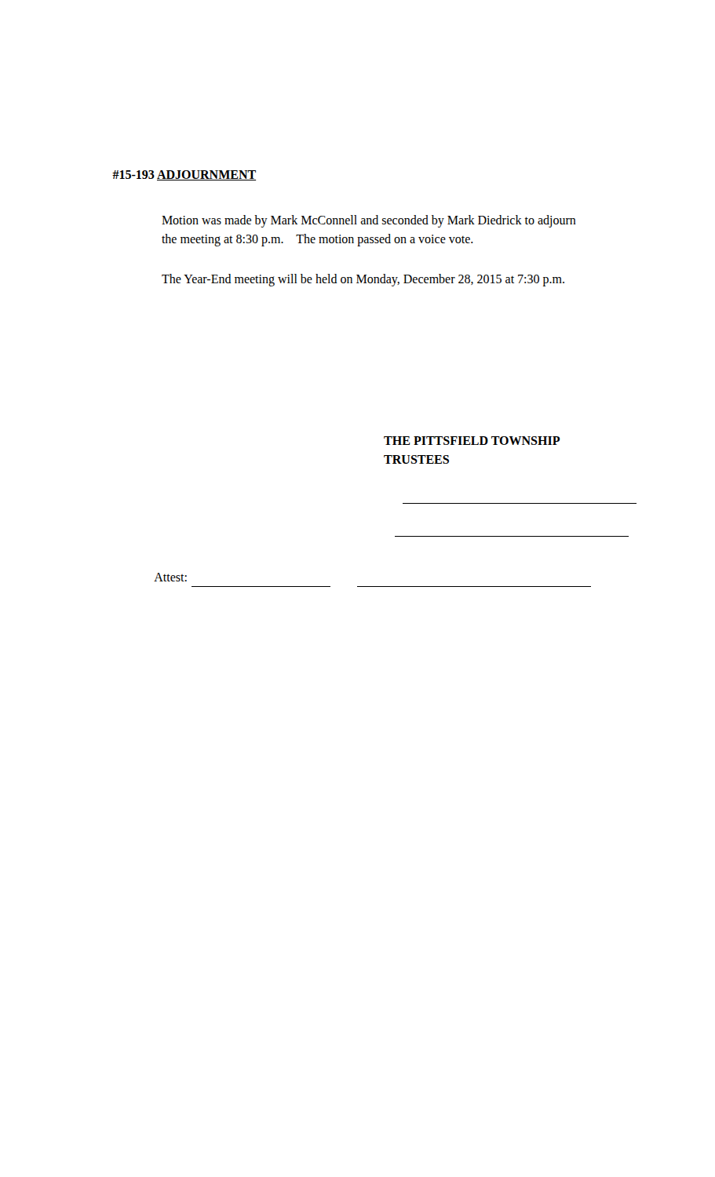#15-193 ADJOURNMENT
Motion was made by Mark McConnell and seconded by Mark Diedrick to adjourn the meeting at 8:30 p.m. The motion passed on a voice vote.
The Year-End meeting will be held on Monday, December 28, 2015 at 7:30 p.m.
THE PITTSFIELD TOWNSHIP TRUSTEES
Attest: